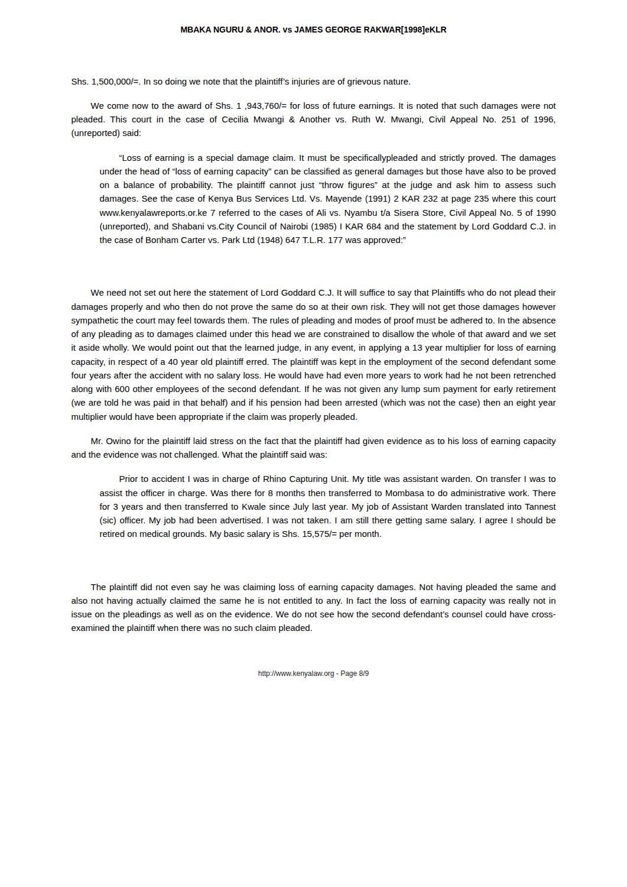MBAKA NGURU & ANOR. vs JAMES GEORGE RAKWAR[1998]eKLR
Shs. 1,500,000/=. In so doing we note that the plaintiff’s injuries are of grievous nature.
We come now to the award of Shs. 1 ,943,760/= for loss of future earnings. It is noted that such damages were not pleaded. This court in the case of Cecilia Mwangi & Another vs. Ruth W. Mwangi, Civil Appeal No. 251 of 1996, (unreported) said:
“Loss of earning is a special damage claim. It must be specificallypleaded and strictly proved. The damages under the head of “loss of earning capacity” can be classified as general damages but those have also to be proved on a balance of probability. The plaintiff cannot just “throw figures” at the judge and ask him to assess such damages. See the case of Kenya Bus Services Ltd. Vs. Mayende (1991) 2 KAR 232 at page 235 where this court www.kenyalawreports.or.ke 7 referred to the cases of Ali vs. Nyambu t/a Sisera Store, Civil Appeal No. 5 of 1990 (unreported), and Shabani vs.City Council of Nairobi (1985) I KAR 684 and the statement by Lord Goddard C.J. in the case of Bonham Carter vs. Park Ltd (1948) 647 T.L.R. 177 was approved:”
We need not set out here the statement of Lord Goddard C.J. It will suffice to say that Plaintiffs who do not plead their damages properly and who then do not prove the same do so at their own risk. They will not get those damages however sympathetic the court may feel towards them. The rules of pleading and modes of proof must be adhered to. In the absence of any pleading as to damages claimed under this head we are constrained to disallow the whole of that award and we set it aside wholly. We would point out that the learned judge, in any event, in applying a 13 year multiplier for loss of earning capacity, in respect of a 40 year old plaintiff erred. The plaintiff was kept in the employment of the second defendant some four years after the accident with no salary loss. He would have had even more years to work had he not been retrenched along with 600 other employees of the second defendant. If he was not given any lump sum payment for early retirement (we are told he was paid in that behalf) and if his pension had been arrested (which was not the case) then an eight year multiplier would have been appropriate if the claim was properly pleaded.
Mr. Owino for the plaintiff laid stress on the fact that the plaintiff had given evidence as to his loss of earning capacity and the evidence was not challenged. What the plaintiff said was:
Prior to accident I was in charge of Rhino Capturing Unit. My title was assistant warden. On transfer I was to assist the officer in charge. Was there for 8 months then transferred to Mombasa to do administrative work. There for 3 years and then transferred to Kwale since July last year. My job of Assistant Warden translated into Tannest (sic) officer. My job had been advertised. I was not taken. I am still there getting same salary. I agree I should be retired on medical grounds. My basic salary is Shs. 15,575/= per month.
The plaintiff did not even say he was claiming loss of earning capacity damages. Not having pleaded the same and also not having actually claimed the same he is not entitled to any. In fact the loss of earning capacity was really not in issue on the pleadings as well as on the evidence. We do not see how the second defendant’s counsel could have cross-examined the plaintiff when there was no such claim pleaded.
http://www.kenyalaw.org - Page 8/9